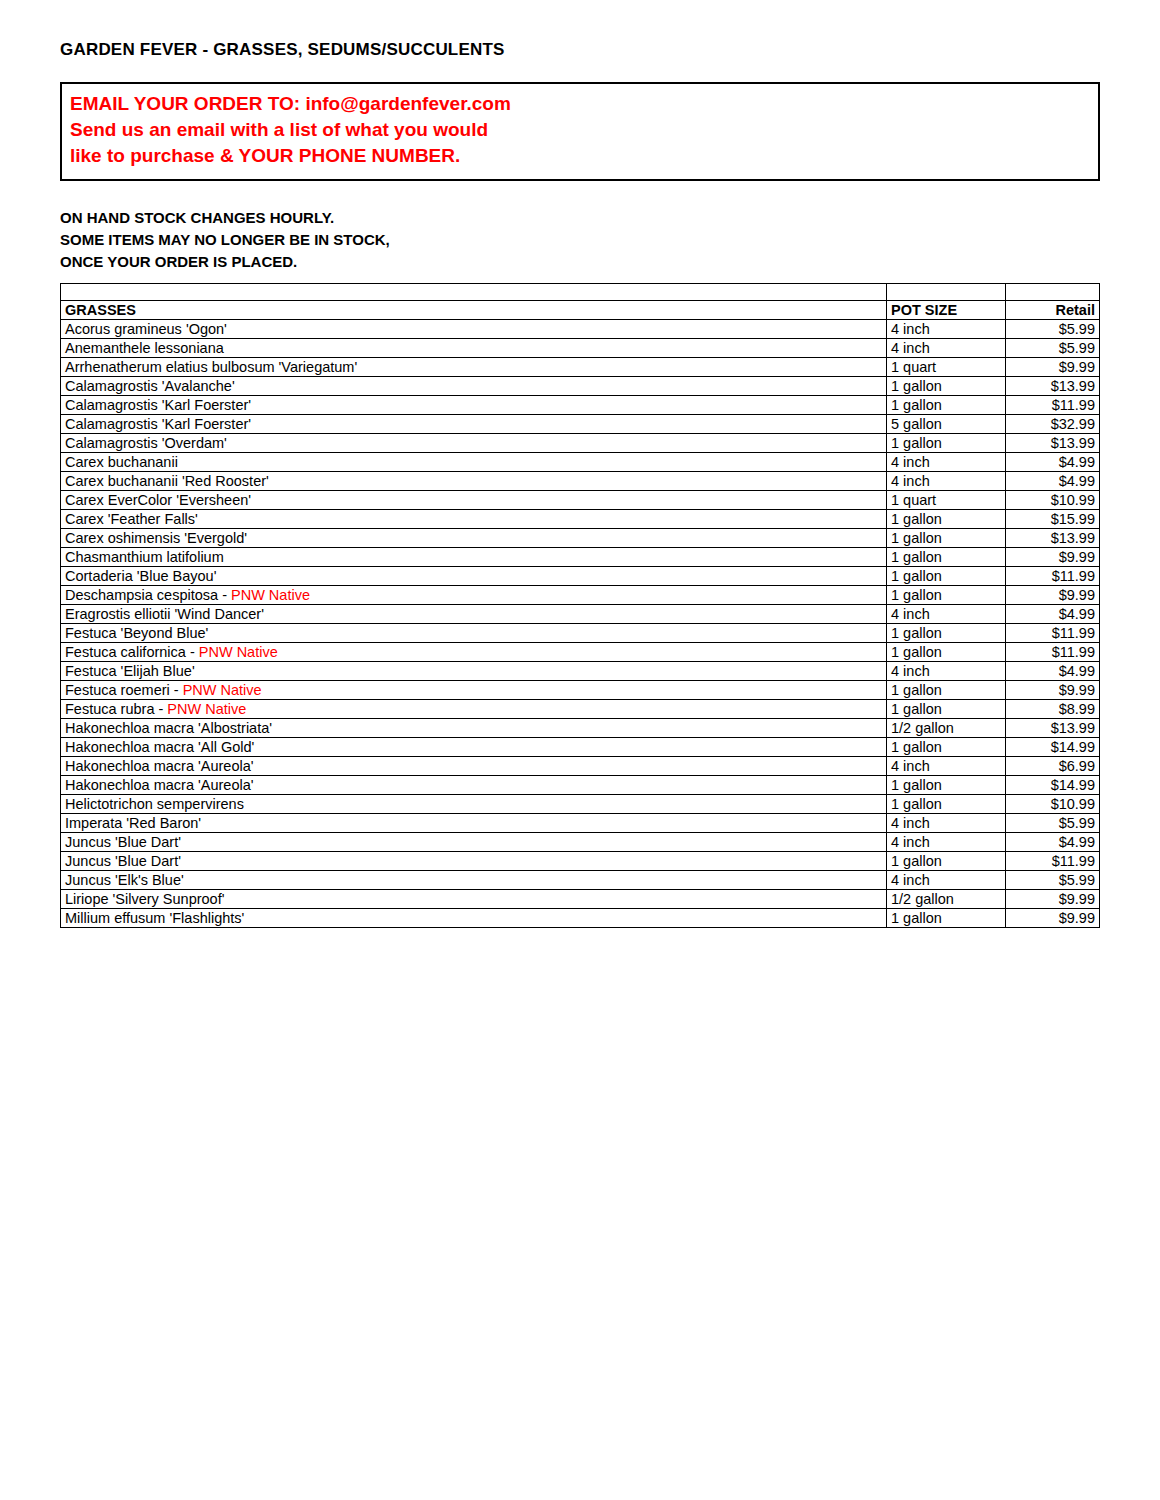GARDEN FEVER - GRASSES, SEDUMS/SUCCULENTS
EMAIL YOUR ORDER TO: info@gardenfever.com
Send us an email with a list of what you would
like to purchase & YOUR PHONE NUMBER.
ON HAND STOCK CHANGES HOURLY.
SOME ITEMS MAY NO LONGER BE IN STOCK,
ONCE YOUR ORDER IS PLACED.
| GRASSES | POT SIZE | Retail |
| --- | --- | --- |
| Acorus gramineus 'Ogon' | 4 inch | $5.99 |
| Anemanthele lessoniana | 4 inch | $5.99 |
| Arrhenatherum elatius bulbosum 'Variegatum' | 1 quart | $9.99 |
| Calamagrostis 'Avalanche' | 1 gallon | $13.99 |
| Calamagrostis 'Karl Foerster' | 1 gallon | $11.99 |
| Calamagrostis 'Karl Foerster' | 5 gallon | $32.99 |
| Calamagrostis 'Overdam' | 1 gallon | $13.99 |
| Carex buchananii | 4 inch | $4.99 |
| Carex buchananii 'Red Rooster' | 4 inch | $4.99 |
| Carex EverColor 'Eversheen' | 1 quart | $10.99 |
| Carex 'Feather Falls' | 1 gallon | $15.99 |
| Carex oshimensis 'Evergold' | 1 gallon | $13.99 |
| Chasmanthium latifolium | 1 gallon | $9.99 |
| Cortaderia 'Blue Bayou' | 1 gallon | $11.99 |
| Deschampsia cespitosa - PNW Native | 1 gallon | $9.99 |
| Eragrostis elliotii 'Wind Dancer' | 4 inch | $4.99 |
| Festuca 'Beyond Blue' | 1 gallon | $11.99 |
| Festuca californica - PNW Native | 1 gallon | $11.99 |
| Festuca 'Elijah Blue' | 4 inch | $4.99 |
| Festuca roemeri - PNW Native | 1 gallon | $9.99 |
| Festuca rubra - PNW Native | 1 gallon | $8.99 |
| Hakonechloa macra 'Albostriata' | 1/2 gallon | $13.99 |
| Hakonechloa macra 'All Gold' | 1 gallon | $14.99 |
| Hakonechloa macra 'Aureola' | 4 inch | $6.99 |
| Hakonechloa macra 'Aureola' | 1 gallon | $14.99 |
| Helictotrichon sempervirens | 1 gallon | $10.99 |
| Imperata 'Red Baron' | 4 inch | $5.99 |
| Juncus 'Blue Dart' | 4 inch | $4.99 |
| Juncus 'Blue Dart' | 1 gallon | $11.99 |
| Juncus 'Elk's Blue' | 4 inch | $5.99 |
| Liriope 'Silvery Sunproof' | 1/2 gallon | $9.99 |
| Millium effusum 'Flashlights' | 1 gallon | $9.99 |